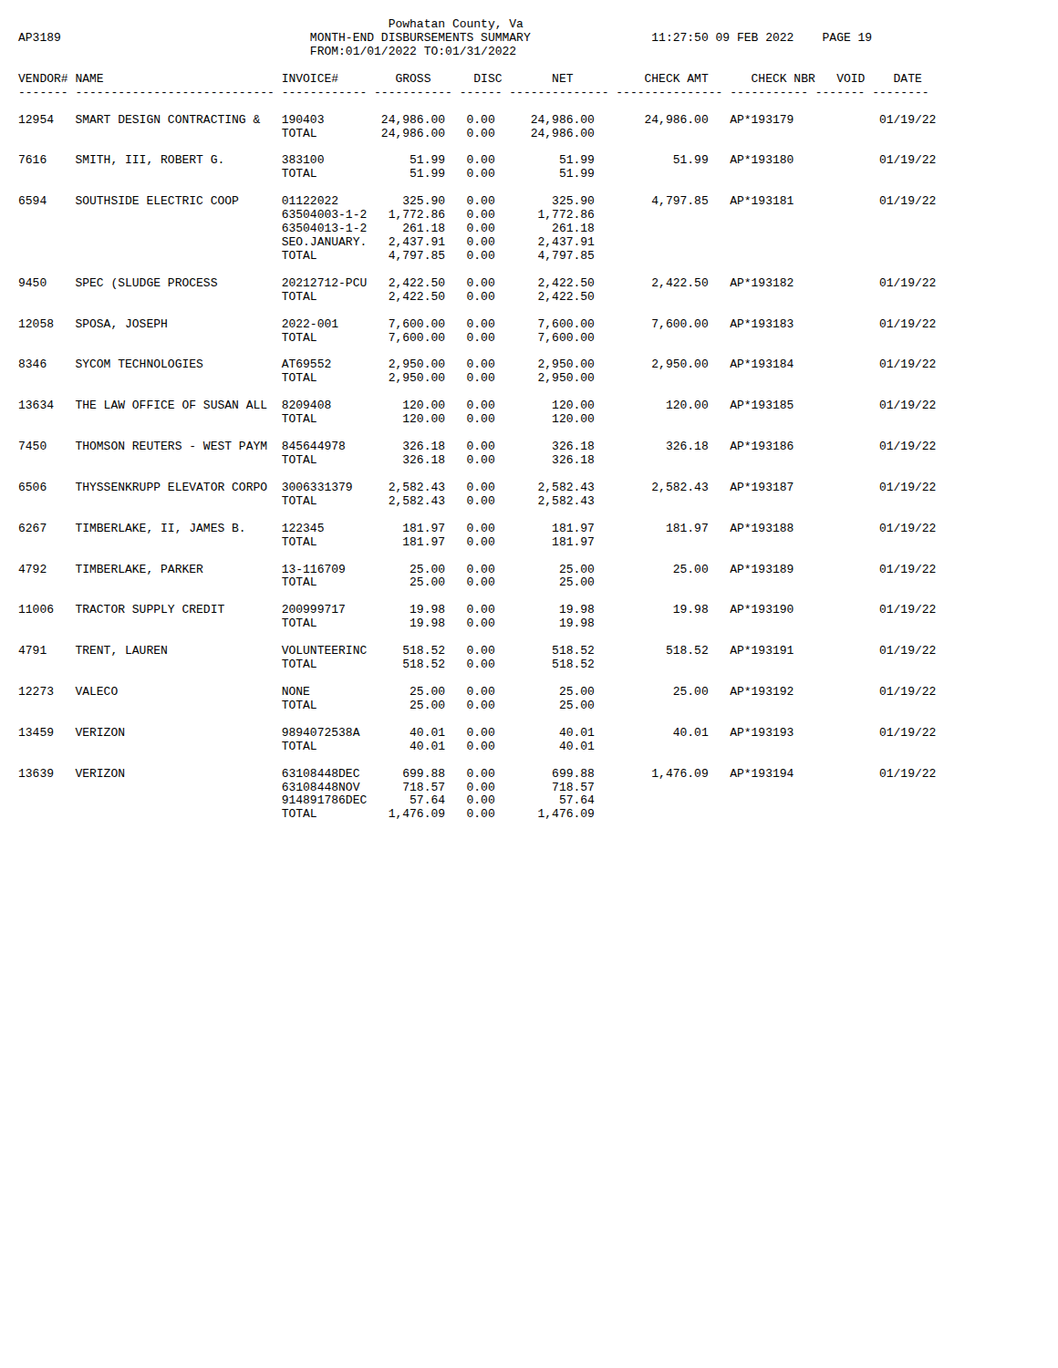Powhatan County, Va
AP3189                                   MONTH-END DISBURSEMENTS SUMMARY                 11:27:50 09 FEB 2022    PAGE 19
                                         FROM:01/01/2022 TO:01/31/2022

VENDOR# NAME                         INVOICE#        GROSS      DISC       NET          CHECK AMT      CHECK NBR   VOID    DATE
------- ---------------------------- ------------ ----------- ------ -------------- --------------- ----------- ------- --------

12954   SMART DESIGN CONTRACTING &   190403        24,986.00   0.00     24,986.00       24,986.00   AP*193179            01/19/22
                                     TOTAL         24,986.00   0.00     24,986.00

7616    SMITH, III, ROBERT G.        383100            51.99   0.00         51.99           51.99   AP*193180            01/19/22
                                     TOTAL             51.99   0.00         51.99

6594    SOUTHSIDE ELECTRIC COOP      01122022         325.90   0.00        325.90        4,797.85   AP*193181            01/19/22
                                     63504003-1-2   1,772.86   0.00      1,772.86
                                     63504013-1-2     261.18   0.00        261.18
                                     SEO.JANUARY.   2,437.91   0.00      2,437.91
                                     TOTAL          4,797.85   0.00      4,797.85

9450    SPEC (SLUDGE PROCESS         20212712-PCU   2,422.50   0.00      2,422.50        2,422.50   AP*193182            01/19/22
                                     TOTAL          2,422.50   0.00      2,422.50

12058   SPOSA, JOSEPH                2022-001       7,600.00   0.00      7,600.00        7,600.00   AP*193183            01/19/22
                                     TOTAL          7,600.00   0.00      7,600.00

8346    SYCOM TECHNOLOGIES           AT69552        2,950.00   0.00      2,950.00        2,950.00   AP*193184            01/19/22
                                     TOTAL          2,950.00   0.00      2,950.00

13634   THE LAW OFFICE OF SUSAN ALL  8209408          120.00   0.00        120.00          120.00   AP*193185            01/19/22
                                     TOTAL            120.00   0.00        120.00

7450    THOMSON REUTERS - WEST PAYM  845644978        326.18   0.00        326.18          326.18   AP*193186            01/19/22
                                     TOTAL            326.18   0.00        326.18

6506    THYSSENKRUPP ELEVATOR CORPO  3006331379     2,582.43   0.00      2,582.43        2,582.43   AP*193187            01/19/22
                                     TOTAL          2,582.43   0.00      2,582.43

6267    TIMBERLAKE, II, JAMES B.     122345           181.97   0.00        181.97          181.97   AP*193188            01/19/22
                                     TOTAL            181.97   0.00        181.97

4792    TIMBERLAKE, PARKER           13-116709         25.00   0.00         25.00           25.00   AP*193189            01/19/22
                                     TOTAL             25.00   0.00         25.00

11006   TRACTOR SUPPLY CREDIT        200999717         19.98   0.00         19.98           19.98   AP*193190            01/19/22
                                     TOTAL             19.98   0.00         19.98

4791    TRENT, LAUREN                VOLUNTEERINC     518.52   0.00        518.52          518.52   AP*193191            01/19/22
                                     TOTAL            518.52   0.00        518.52

12273   VALECO                       NONE              25.00   0.00         25.00           25.00   AP*193192            01/19/22
                                     TOTAL             25.00   0.00         25.00

13459   VERIZON                      9894072538A       40.01   0.00         40.01           40.01   AP*193193            01/19/22
                                     TOTAL             40.01   0.00         40.01

13639   VERIZON                      63108448DEC      699.88   0.00        699.88        1,476.09   AP*193194            01/19/22
                                     63108448NOV      718.57   0.00        718.57
                                     914891786DEC      57.64   0.00         57.64
                                     TOTAL          1,476.09   0.00      1,476.09